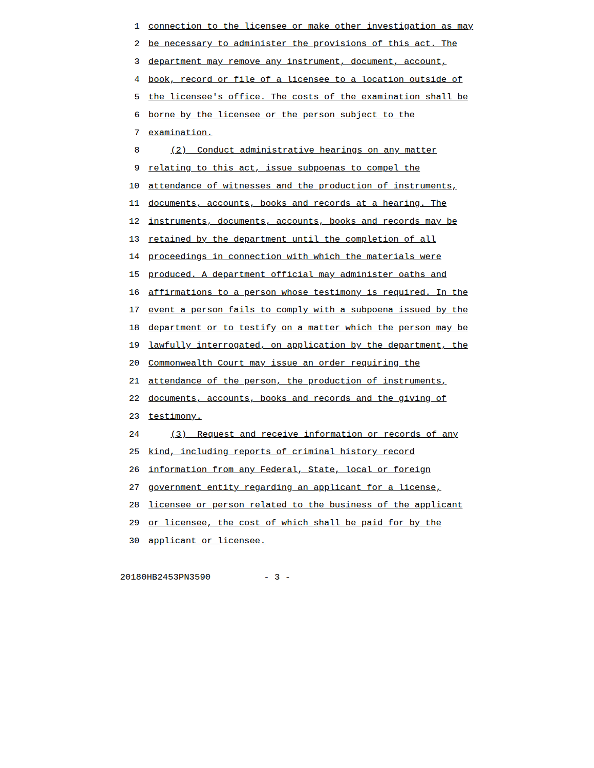connection to the licensee or make other investigation as may
be necessary to administer the provisions of this act. The
department may remove any instrument, document, account,
book, record or file of a licensee to a location outside of
the licensee's office. The costs of the examination shall be
borne by the licensee or the person subject to the
examination.
(2) Conduct administrative hearings on any matter
relating to this act, issue subpoenas to compel the
attendance of witnesses and the production of instruments,
documents, accounts, books and records at a hearing. The
instruments, documents, accounts, books and records may be
retained by the department until the completion of all
proceedings in connection with which the materials were
produced. A department official may administer oaths and
affirmations to a person whose testimony is required. In the
event a person fails to comply with a subpoena issued by the
department or to testify on a matter which the person may be
lawfully interrogated, on application by the department, the
Commonwealth Court may issue an order requiring the
attendance of the person, the production of instruments,
documents, accounts, books and records and the giving of
testimony.
(3) Request and receive information or records of any
kind, including reports of criminal history record
information from any Federal, State, local or foreign
government entity regarding an applicant for a license,
licensee or person related to the business of the applicant
or licensee, the cost of which shall be paid for by the
applicant or licensee.
20180HB2453PN3590- 3 -